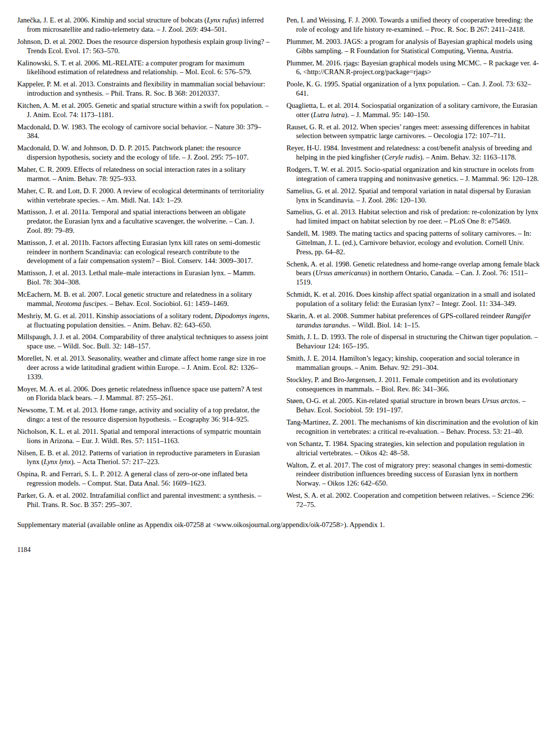Janečka, J. E. et al. 2006. Kinship and social structure of bobcats (Lynx rufus) inferred from microsatellite and radio-telemetry data. – J. Zool. 269: 494–501.
Johnson, D. et al. 2002. Does the resource dispersion hypothesis explain group living? – Trends Ecol. Evol. 17: 563–570.
Kalinowski, S. T. et al. 2006. ML-RELATE: a computer program for maximum likelihood estimation of relatedness and relationship. – Mol. Ecol. 6: 576–579.
Kappeler, P. M. et al. 2013. Constraints and flexibility in mammalian social behaviour: introduction and synthesis. – Phil. Trans. R. Soc. B 368: 20120337.
Kitchen, A. M. et al. 2005. Genetic and spatial structure within a swift fox population. – J. Anim. Ecol. 74: 1173–1181.
Macdonald, D. W. 1983. The ecology of carnivore social behavior. – Nature 30: 379–384.
Macdonald, D. W. and Johnson, D. D. P. 2015. Patchwork planet: the resource dispersion hypothesis, society and the ecology of life. – J. Zool. 295: 75–107.
Maher, C. R. 2009. Effects of relatedness on social interaction rates in a solitary marmot. – Anim. Behav. 78: 925–933.
Maher, C. R. and Lott, D. F. 2000. A review of ecological determinants of territoriality within vertebrate species. – Am. Midl. Nat. 143: 1–29.
Mattisson, J. et al. 2011a. Temporal and spatial interactions between an obligate predator, the Eurasian lynx and a facultative scavenger, the wolverine. – Can. J. Zool. 89: 79–89.
Mattisson, J. et al. 2011b. Factors affecting Eurasian lynx kill rates on semi-domestic reindeer in northern Scandinavia: can ecological research contribute to the development of a fair compensation system? – Biol. Conserv. 144: 3009–3017.
Mattisson, J. et al. 2013. Lethal male–male interactions in Eurasian lynx. – Mamm. Biol. 78: 304–308.
McEachern, M. B. et al. 2007. Local genetic structure and relatedness in a solitary mammal, Neotoma fuscipes. – Behav. Ecol. Sociobiol. 61: 1459–1469.
Meshriy, M. G. et al. 2011. Kinship associations of a solitary rodent, Dipodomys ingens, at fluctuating population densities. – Anim. Behav. 82: 643–650.
Millspaugh, J. J. et al. 2004. Comparability of three analytical techniques to assess joint space use. – Wildl. Soc. Bull. 32: 148–157.
Morellet, N. et al. 2013. Seasonality, weather and climate affect home range size in roe deer across a wide latitudinal gradient within Europe. – J. Anim. Ecol. 82: 1326–1339.
Moyer, M. A. et al. 2006. Does genetic relatedness influence space use pattern? A test on Florida black bears. – J. Mammal. 87: 255–261.
Newsome, T. M. et al. 2013. Home range, activity and sociality of a top predator, the dingo: a test of the resource dispersion hypothesis. – Ecography 36: 914–925.
Nicholson, K. L. et al. 2011. Spatial and temporal interactions of sympatric mountain lions in Arizona. – Eur. J. Wildl. Res. 57: 1151–1163.
Nilsen, E. B. et al. 2012. Patterns of variation in reproductive parameters in Eurasian lynx (Lynx lynx). – Acta Theriol. 57: 217–223.
Ospina, R. and Ferrari, S. L. P. 2012. A general class of zero-or-one inflated beta regression models. – Comput. Stat. Data Anal. 56: 1609–1623.
Parker, G. A. et al. 2002. Intrafamilial conflict and parental investment: a synthesis. – Phil. Trans. R. Soc. B 357: 295–307.
Pen, I. and Weissing, F. J. 2000. Towards a unified theory of cooperative breeding: the role of ecology and life history re-examined. – Proc. R. Soc. B 267: 2411–2418.
Plummer, M. 2003. JAGS: a program for analysis of Bayesian graphical models using Gibbs sampling. – R Foundation for Statistical Computing, Vienna, Austria.
Plummer, M. 2016. rjags: Bayesian graphical models using MCMC. – R package ver. 4-6, <http://CRAN.R-project.org/package=rjags>
Poole, K. G. 1995. Spatial organization of a lynx population. – Can. J. Zool. 73: 632–641.
Quaglietta, L. et al. 2014. Sociospatial organization of a solitary carnivore, the Eurasian otter (Lutra lutra). – J. Mammal. 95: 140–150.
Rauset, G. R. et al. 2012. When species’ ranges meet: assessing differences in habitat selection between sympatric large carnivores. – Oecologia 172: 107–711.
Reyer, H-U. 1984. Investment and relatedness: a cost/benefit analysis of breeding and helping in the pied kingfisher (Ceryle rudis). – Anim. Behav. 32: 1163–1178.
Rodgers, T. W. et al. 2015. Socio-spatial organization and kin structure in ocelots from integration of camera trapping and noninvasive genetics. – J. Mammal. 96: 120–128.
Samelius, G. et al. 2012. Spatial and temporal variation in natal dispersal by Eurasian lynx in Scandinavia. – J. Zool. 286: 120–130.
Samelius, G. et al. 2013. Habitat selection and risk of predation: re-colonization by lynx had limited impact on habitat selection by roe deer. – PLoS One 8: e75469.
Sandell, M. 1989. The mating tactics and spacing patterns of solitary carnivores. – In: Gittelman, J. L. (ed.), Carnivore behavior, ecology and evolution. Cornell Univ. Press, pp. 64–82.
Schenk, A. et al. 1998. Genetic relatedness and home-range overlap among female black bears (Ursus americanus) in northern Ontario, Canada. – Can. J. Zool. 76: 1511–1519.
Schmidt, K. et al. 2016. Does kinship affect spatial organization in a small and isolated population of a solitary felid: the Eurasian lynx? – Integr. Zool. 11: 334–349.
Skarin, A. et al. 2008. Summer habitat preferences of GPS-collared reindeer Rangifer tarandus tarandus. – Wildl. Biol. 14: 1–15.
Smith, J. L. D. 1993. The role of dispersal in structuring the Chitwan tiger population. – Behaviour 124: 165–195.
Smith, J. E. 2014. Hamilton’s legacy; kinship, cooperation and social tolerance in mammalian groups. – Anim. Behav. 92: 291–304.
Stockley, P. and Bro-Jørgensen, J. 2011. Female competition and its evolutionary consequences in mammals. – Biol. Rev. 86: 341–366.
Støen, O-G. et al. 2005. Kin-related spatial structure in brown bears Ursus arctos. – Behav. Ecol. Sociobiol. 59: 191–197.
Tang-Martinez, Z. 2001. The mechanisms of kin discrimination and the evolution of kin recognition in vertebrates: a critical re-evaluation. – Behav. Process. 53: 21–40.
von Schantz, T. 1984. Spacing strategies, kin selection and population regulation in altricial vertebrates. – Oikos 42: 48–58.
Walton, Z. et al. 2017. The cost of migratory prey: seasonal changes in semi-domestic reindeer distribution influences breeding success of Eurasian lynx in northern Norway. – Oikos 126: 642–650.
West, S. A. et al. 2002. Cooperation and competition between relatives. – Science 296: 72–75.
Supplementary material (available online as Appendix oik-07258 at <www.oikosjournal.org/appendix/oik-07258>). Appendix 1.
1184